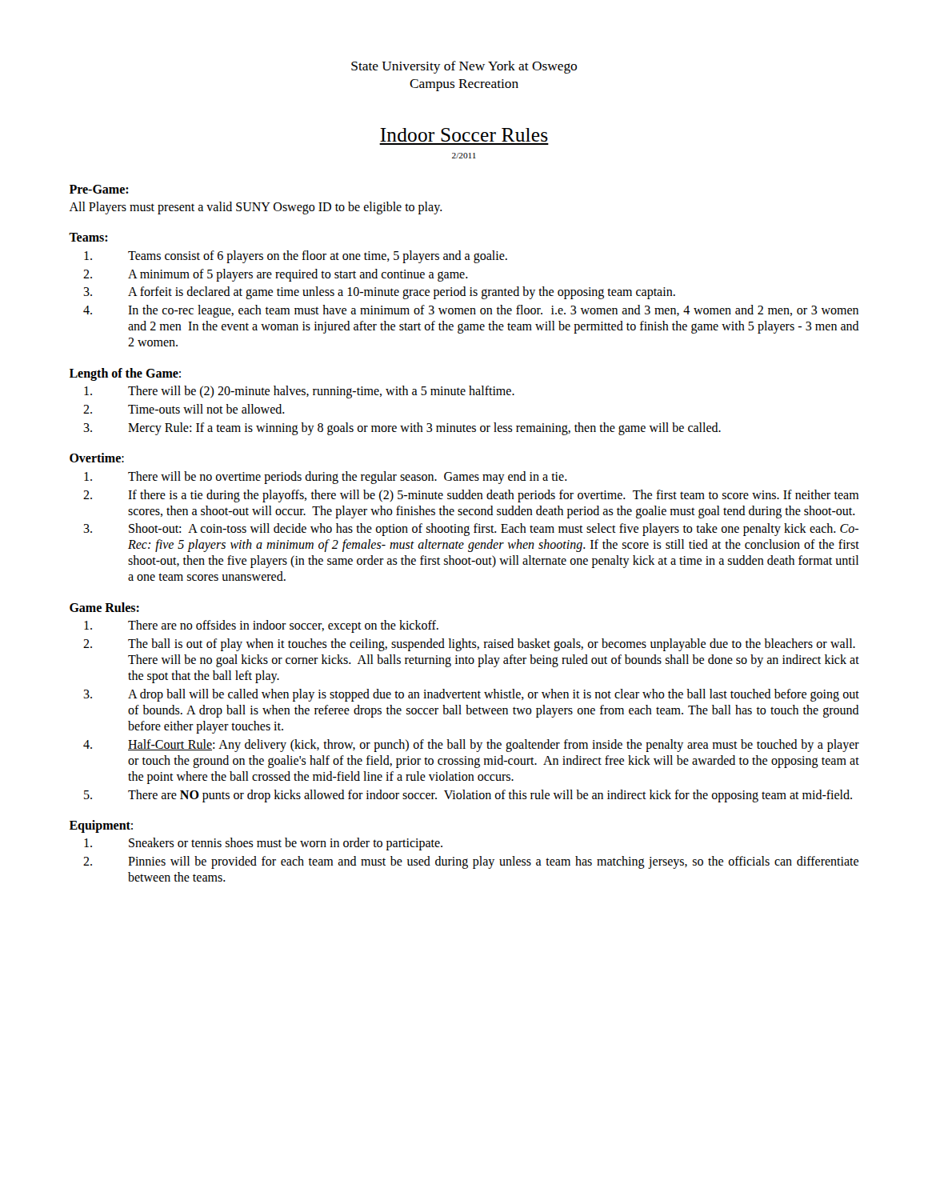State University of New York at Oswego
Campus Recreation
Indoor Soccer Rules
2/2011
Pre-Game:
All Players must present a valid SUNY Oswego ID to be eligible to play.
Teams:
Teams consist of 6 players on the floor at one time, 5 players and a goalie.
A minimum of 5 players are required to start and continue a game.
A forfeit is declared at game time unless a 10-minute grace period is granted by the opposing team captain.
In the co-rec league, each team must have a minimum of 3 women on the floor. i.e. 3 women and 3 men, 4 women and 2 men, or 3 women and 2 men In the event a woman is injured after the start of the game the team will be permitted to finish the game with 5 players - 3 men and 2 women.
Length of the Game:
There will be (2) 20-minute halves, running-time, with a 5 minute halftime.
Time-outs will not be allowed.
Mercy Rule: If a team is winning by 8 goals or more with 3 minutes or less remaining, then the game will be called.
Overtime:
There will be no overtime periods during the regular season. Games may end in a tie.
If there is a tie during the playoffs, there will be (2) 5-minute sudden death periods for overtime. The first team to score wins. If neither team scores, then a shoot-out will occur. The player who finishes the second sudden death period as the goalie must goal tend during the shoot-out.
Shoot-out: A coin-toss will decide who has the option of shooting first. Each team must select five players to take one penalty kick each. Co-Rec: five 5 players with a minimum of 2 females- must alternate gender when shooting. If the score is still tied at the conclusion of the first shoot-out, then the five players (in the same order as the first shoot-out) will alternate one penalty kick at a time in a sudden death format until a one team scores unanswered.
Game Rules:
There are no offsides in indoor soccer, except on the kickoff.
The ball is out of play when it touches the ceiling, suspended lights, raised basket goals, or becomes unplayable due to the bleachers or wall. There will be no goal kicks or corner kicks. All balls returning into play after being ruled out of bounds shall be done so by an indirect kick at the spot that the ball left play.
A drop ball will be called when play is stopped due to an inadvertent whistle, or when it is not clear who the ball last touched before going out of bounds. A drop ball is when the referee drops the soccer ball between two players one from each team. The ball has to touch the ground before either player touches it.
Half-Court Rule: Any delivery (kick, throw, or punch) of the ball by the goaltender from inside the penalty area must be touched by a player or touch the ground on the goalie's half of the field, prior to crossing mid-court. An indirect free kick will be awarded to the opposing team at the point where the ball crossed the mid-field line if a rule violation occurs.
There are NO punts or drop kicks allowed for indoor soccer. Violation of this rule will be an indirect kick for the opposing team at mid-field.
Equipment:
Sneakers or tennis shoes must be worn in order to participate.
Pinnies will be provided for each team and must be used during play unless a team has matching jerseys, so the officials can differentiate between the teams.